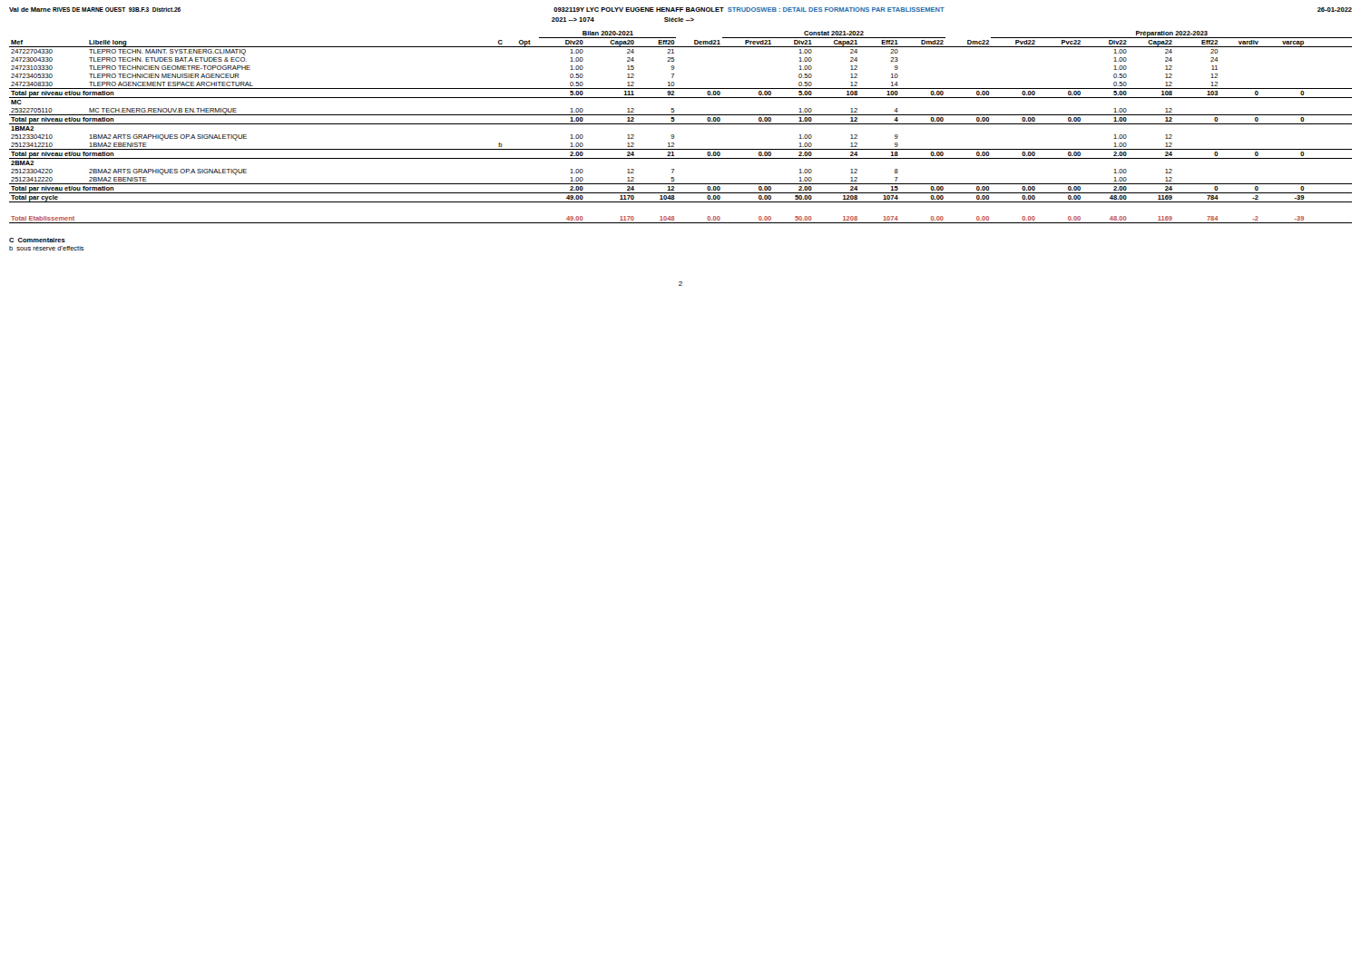Val de Marne RIVES DE MARNE OUEST 93B.F.3 District.26
0932119Y LYC POLYV EUGENE HENAFF BAGNOLET STRUDOSWEB : DETAIL DES FORMATIONS PAR ETABLISSEMENT
26-01-2022
| | 2021 --> 1074 | Siécle --> | |
| | Bilan 2020-2021 | | Constat 2021-2022 | | Préparation 2022-2023 |
| Mef | Libellé long | C | Opt | Div20 | Capa20 | Eff20 | Demd21 | Prevd21 | Div21 | Capa21 | Eff21 | Dmd22 | Dmc22 | Pvd22 | Pvc22 | Div22 | Capa22 | Eff22 | vardiv | varcap | |
| 24722704330 | TLEPRO TECHN. MAINT. SYST.ENERG.CLIMATIQ | | | 1.00 | 24 | 21 | | | 1.00 | 24 | 20 | | | | | 1.00 | 24 | 20 | | | |
| 24723004330 | TLEPRO TECHN. ETUDES BAT.A ETUDES & ECO. | | | 1.00 | 24 | 25 | | | 1.00 | 24 | 23 | | | | | 1.00 | 24 | 24 | | | |
| 24723103330 | TLEPRO TECHNICIEN GEOMETRE-TOPOGRAPHE | | | 1.00 | 15 | 9 | | | 1.00 | 12 | 9 | | | | | 1.00 | 12 | 11 | | | |
| 24723405330 | TLEPRO TECHNICIEN MENUISIER AGENCEUR | | | 0.50 | 12 | 7 | | | 0.50 | 12 | 10 | | | | | 0.50 | 12 | 12 | | | |
| 24723408330 | TLEPRO AGENCEMENT ESPACE ARCHITECTURAL | | | 0.50 | 12 | 10 | | | 0.50 | 12 | 14 | | | | | 0.50 | 12 | 12 | | | |
| Total par niveau et/ou formation | 5.00 | 111 | 92 | 0.00 | 0.00 | 5.00 | 108 | 100 | 0.00 | 0.00 | 0.00 | 0.00 | 5.00 | 108 | 103 | 0 | 0 | |
| MC |
| 25322705110 | MC TECH.ENERG.RENOUV.B EN.THERMIQUE | | | 1.00 | 12 | 5 | | | 1.00 | 12 | 4 | | | | | 1.00 | 12 | | | | |
| Total par niveau et/ou formation | 1.00 | 12 | 5 | 0.00 | 0.00 | 1.00 | 12 | 4 | 0.00 | 0.00 | 0.00 | 0.00 | 1.00 | 12 | 0 | 0 | 0 | |
| 1BMA2 |
| 25123304210 | 1BMA2 ARTS GRAPHIQUES OP.A SIGNALETIQUE | | | 1.00 | 12 | 9 | | | 1.00 | 12 | 9 | | | | | 1.00 | 12 | | | | |
| 25123412210 | 1BMA2 EBENISTE | b | | 1.00 | 12 | 12 | | | 1.00 | 12 | 9 | | | | | 1.00 | 12 | | | | |
| Total par niveau et/ou formation | 2.00 | 24 | 21 | 0.00 | 0.00 | 2.00 | 24 | 18 | 0.00 | 0.00 | 0.00 | 0.00 | 2.00 | 24 | 0 | 0 | 0 | |
| 2BMA2 |
| 25123304220 | 2BMA2 ARTS GRAPHIQUES OP.A SIGNALETIQUE | | | 1.00 | 12 | 7 | | | 1.00 | 12 | 8 | | | | | 1.00 | 12 | | | | |
| 25123412220 | 2BMA2 EBENISTE | | | 1.00 | 12 | 5 | | | 1.00 | 12 | 7 | | | | | 1.00 | 12 | | | | |
| Total par niveau et/ou formation | 2.00 | 24 | 12 | 0.00 | 0.00 | 2.00 | 24 | 15 | 0.00 | 0.00 | 0.00 | 0.00 | 2.00 | 24 | 0 | 0 | 0 | |
| Total par cycle | 49.00 | 1170 | 1048 | 0.00 | 0.00 | 50.00 | 1208 | 1074 | 0.00 | 0.00 | 0.00 | 0.00 | 48.00 | 1169 | 784 | -2 | -39 | |
| Total Etablissement | 49.00 | 1170 | 1048 | 0.00 | 0.00 | 50.00 | 1208 | 1074 | 0.00 | 0.00 | 0.00 | 0.00 | 48.00 | 1169 | 784 | -2 | -39 | |
C Commentaires
b sous réserve d'effectis
2